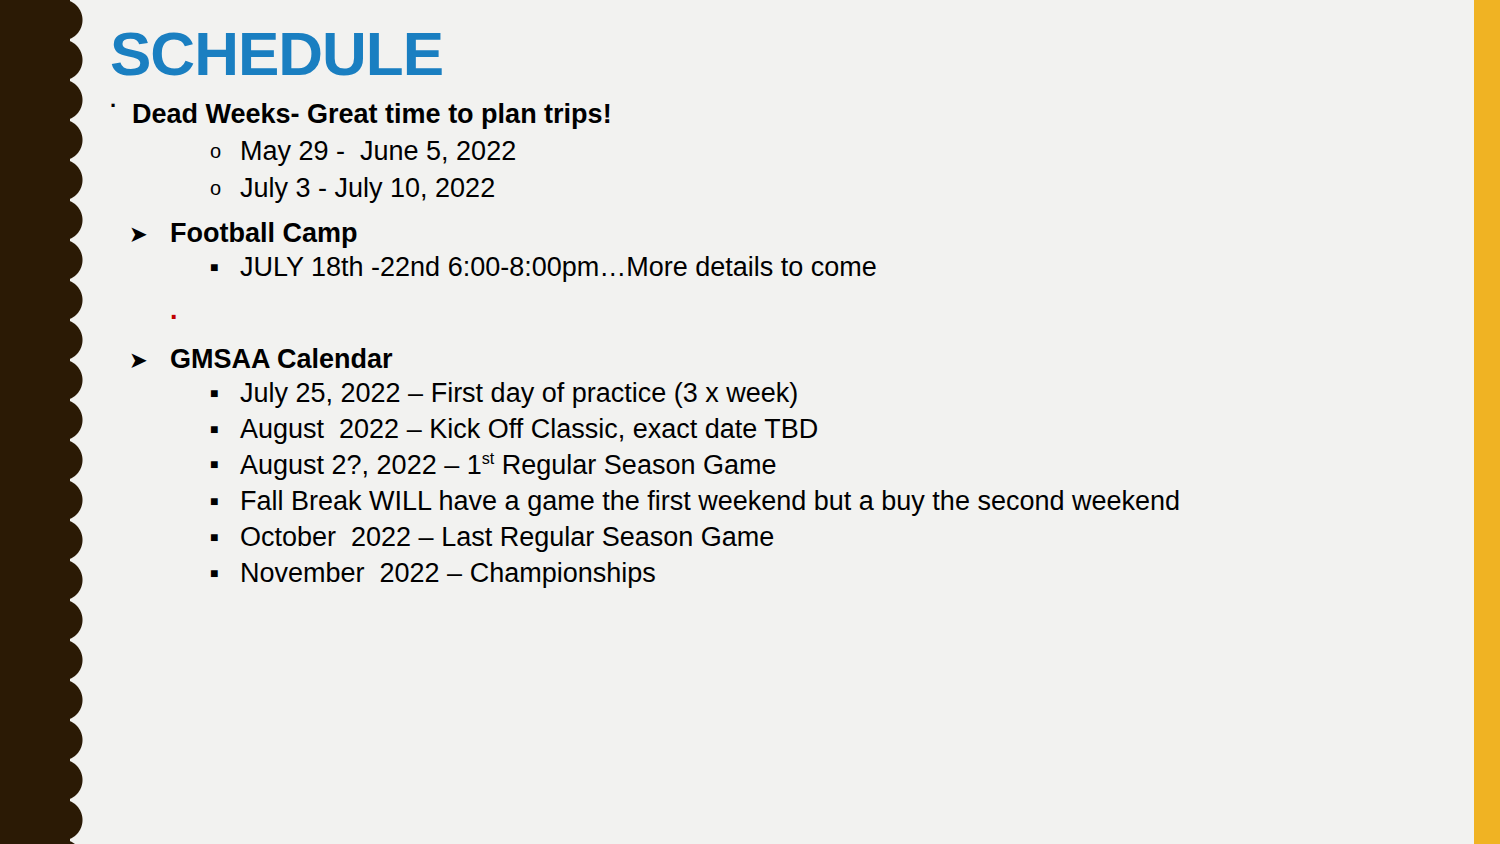Schedule
Dead Weeks- Great time to plan trips!
May 29 - June 5, 2022
July 3 - July 10, 2022
Football Camp
JULY 18th -22nd 6:00-8:00pm…More details to come
.
GMSAA Calendar
July 25, 2022 – First day of practice (3 x week)
August 2022 – Kick Off Classic, exact date TBD
August 2?, 2022 – 1st Regular Season Game
Fall Break WILL have a game the first weekend but a buy the second weekend
October 2022 – Last Regular Season Game
November 2022 – Championships